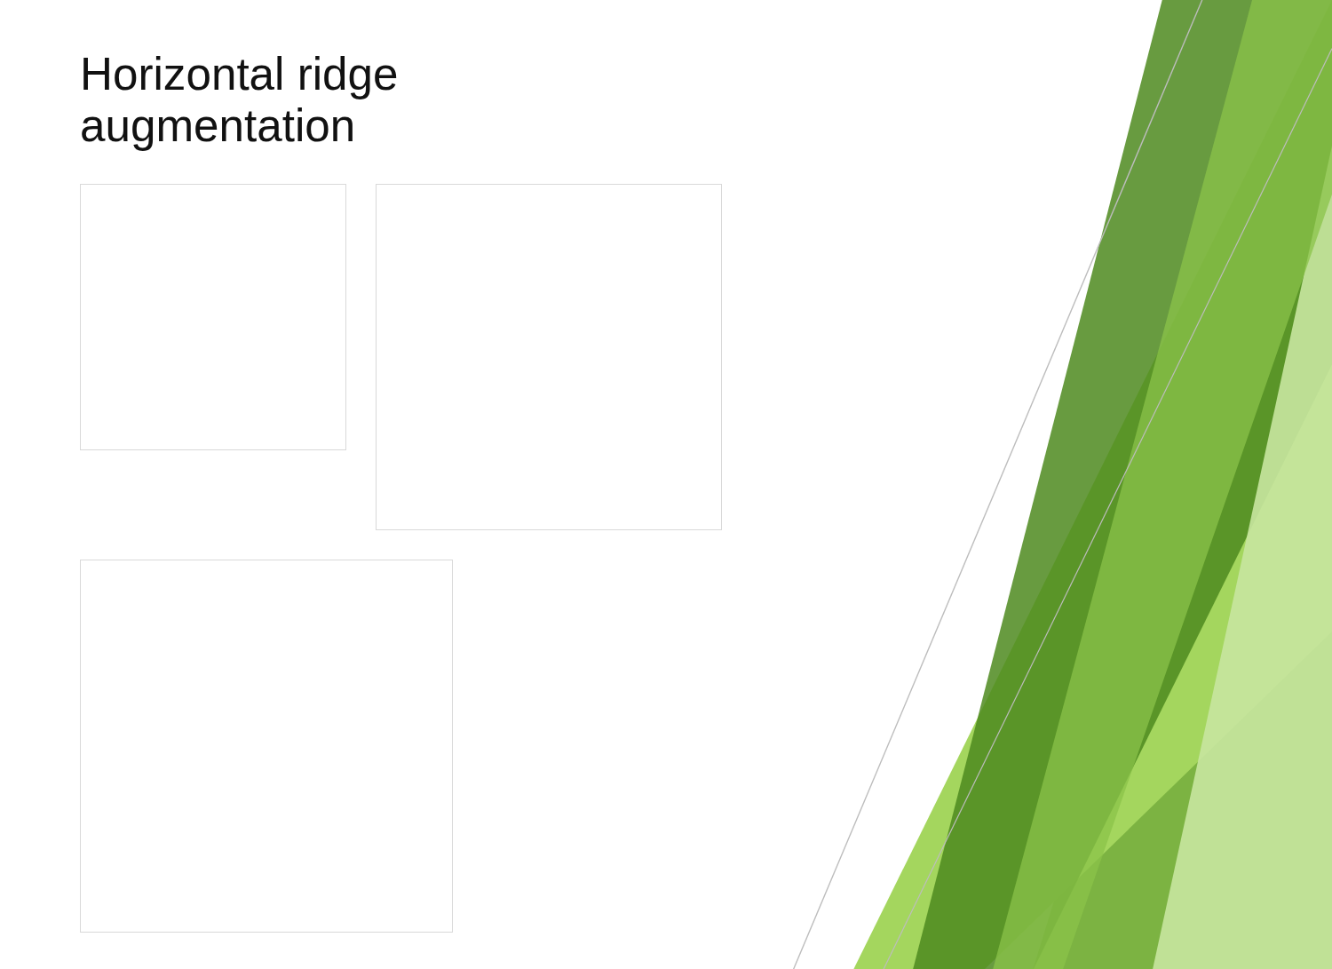Horizontal ridge augmentation